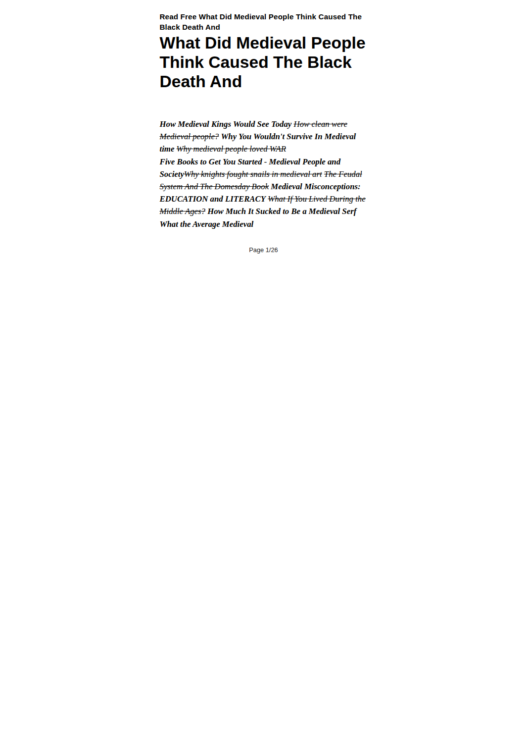Read Free What Did Medieval People Think Caused The Black Death And
What Did Medieval People Think Caused The Black Death And
How Medieval Kings Would See Today How clean were Medieval people? Why You Wouldn't Survive In Medieval time Why medieval people loved WAR
Five Books to Get You Started - Medieval People and Society Why knights fought snails in medieval art The Feudal System And The Domesday Book Medieval Misconceptions: EDUCATION and LITERACY What If You Lived During the Middle Ages? How Much It Sucked to Be a Medieval Serf What the Average Medieval
Page 1/26